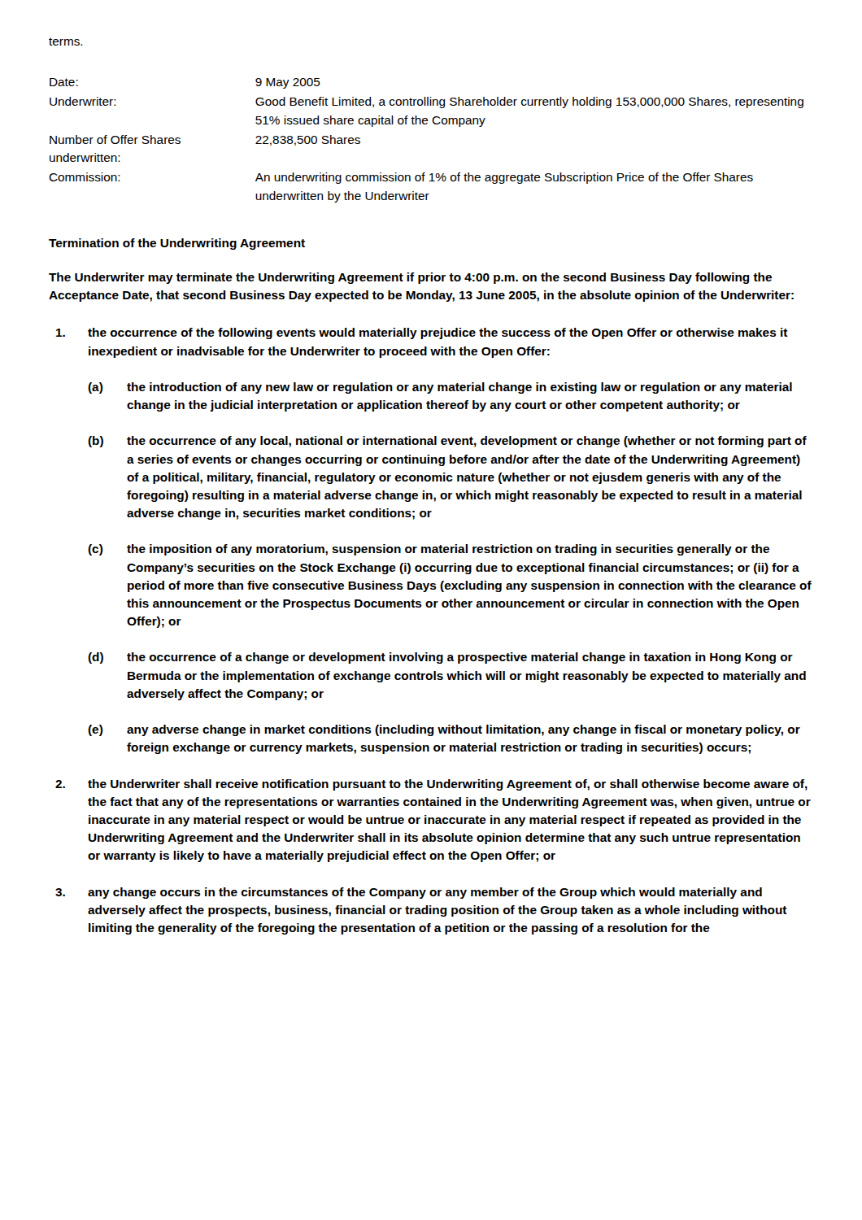terms.
| Date: | 9 May 2005 |
| Underwriter: | Good Benefit Limited, a controlling Shareholder currently holding 153,000,000 Shares, representing 51% issued share capital of the Company |
| Number of Offer Shares underwritten: | 22,838,500 Shares |
| Commission: | An underwriting commission of 1% of the aggregate Subscription Price of the Offer Shares underwritten by the Underwriter |
Termination of the Underwriting Agreement
The Underwriter may terminate the Underwriting Agreement if prior to 4:00 p.m. on the second Business Day following the Acceptance Date, that second Business Day expected to be Monday, 13 June 2005, in the absolute opinion of the Underwriter:
the occurrence of the following events would materially prejudice the success of the Open Offer or otherwise makes it inexpedient or inadvisable for the Underwriter to proceed with the Open Offer:
the introduction of any new law or regulation or any material change in existing law or regulation or any material change in the judicial interpretation or application thereof by any court or other competent authority; or
the occurrence of any local, national or international event, development or change (whether or not forming part of a series of events or changes occurring or continuing before and/or after the date of the Underwriting Agreement) of a political, military, financial, regulatory or economic nature (whether or not ejusdem generis with any of the foregoing) resulting in a material adverse change in, or which might reasonably be expected to result in a material adverse change in, securities market conditions; or
the imposition of any moratorium, suspension or material restriction on trading in securities generally or the Company’s securities on the Stock Exchange (i) occurring due to exceptional financial circumstances; or (ii) for a period of more than five consecutive Business Days (excluding any suspension in connection with the clearance of this announcement or the Prospectus Documents or other announcement or circular in connection with the Open Offer); or
the occurrence of a change or development involving a prospective material change in taxation in Hong Kong or Bermuda or the implementation of exchange controls which will or might reasonably be expected to materially and adversely affect the Company; or
any adverse change in market conditions (including without limitation, any change in fiscal or monetary policy, or foreign exchange or currency markets, suspension or material restriction or trading in securities) occurs;
the Underwriter shall receive notification pursuant to the Underwriting Agreement of, or shall otherwise become aware of, the fact that any of the representations or warranties contained in the Underwriting Agreement was, when given, untrue or inaccurate in any material respect or would be untrue or inaccurate in any material respect if repeated as provided in the Underwriting Agreement and the Underwriter shall in its absolute opinion determine that any such untrue representation or warranty is likely to have a materially prejudicial effect on the Open Offer; or
any change occurs in the circumstances of the Company or any member of the Group which would materially and adversely affect the prospects, business, financial or trading position of the Group taken as a whole including without limiting the generality of the foregoing the presentation of a petition or the passing of a resolution for the